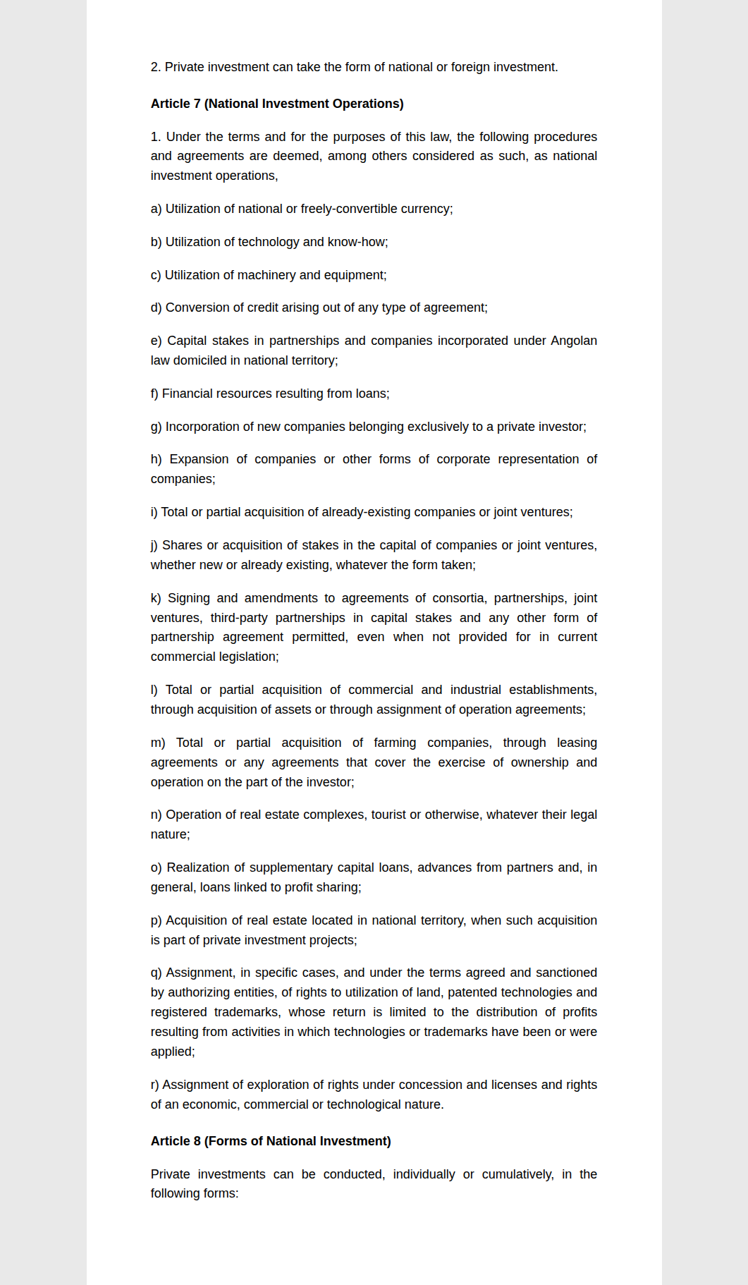2. Private investment can take the form of national or foreign investment.
Article 7 (National Investment Operations)
1. Under the terms and for the purposes of this law, the following procedures and agreements are deemed, among others considered as such, as national investment operations,
a) Utilization of national or freely-convertible currency;
b) Utilization of technology and know-how;
c) Utilization of machinery and equipment;
d) Conversion of credit arising out of any type of agreement;
e) Capital stakes in partnerships and companies incorporated under Angolan law domiciled in national territory;
f) Financial resources resulting from loans;
g) Incorporation of new companies belonging exclusively to a private investor;
h) Expansion of companies or other forms of corporate representation of companies;
i) Total or partial acquisition of already-existing companies or joint ventures;
j) Shares or acquisition of stakes in the capital of companies or joint ventures, whether new or already existing, whatever the form taken;
k) Signing and amendments to agreements of consortia, partnerships, joint ventures, third-party partnerships in capital stakes and any other form of partnership agreement permitted, even when not provided for in current commercial legislation;
l) Total or partial acquisition of commercial and industrial establishments, through acquisition of assets or through assignment of operation agreements;
m) Total or partial acquisition of farming companies, through leasing agreements or any agreements that cover the exercise of ownership and operation on the part of the investor;
n) Operation of real estate complexes, tourist or otherwise, whatever their legal nature;
o) Realization of supplementary capital loans, advances from partners and, in general, loans linked to profit sharing;
p) Acquisition of real estate located in national territory, when such acquisition is part of private investment projects;
q) Assignment, in specific cases, and under the terms agreed and sanctioned by authorizing entities, of rights to utilization of land, patented technologies and registered trademarks, whose return is limited to the distribution of profits resulting from activities in which technologies or trademarks have been or were applied;
r) Assignment of exploration of rights under concession and licenses and rights of an economic, commercial or technological nature.
Article 8 (Forms of National Investment)
Private investments can be conducted, individually or cumulatively, in the following forms: